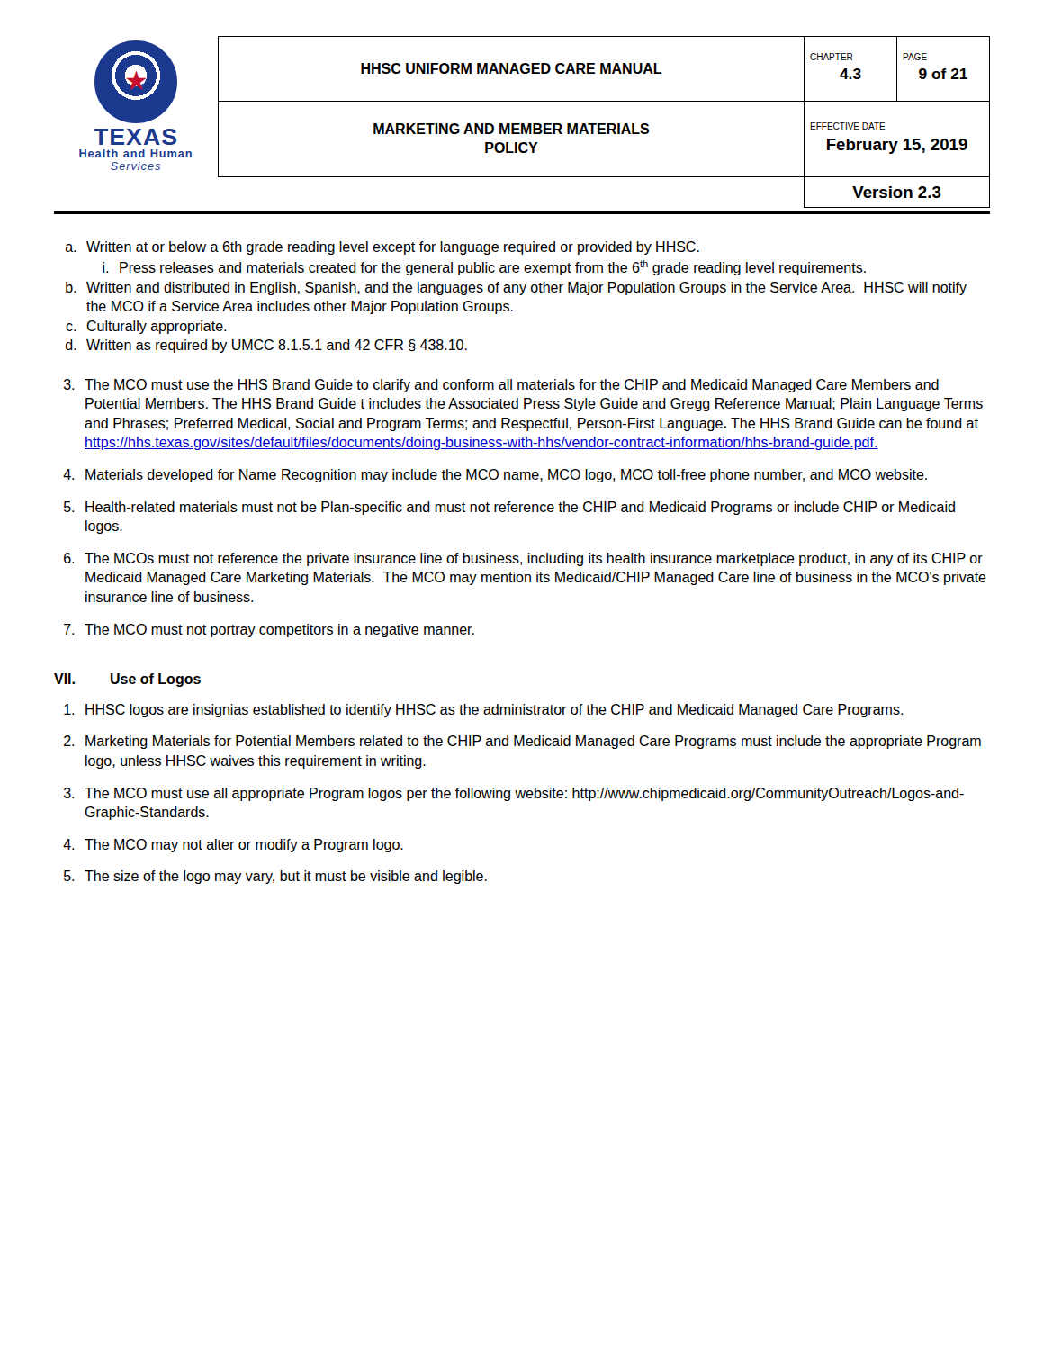| TEXAS Health and Human Services | HHSC UNIFORM MANAGED CARE MANUAL | CHAPTER 4.3 | PAGE 9 of 21 |
| MARKETING AND MEMBER MATERIALS POLICY | EFFECTIVE DATE February 15, 2019 |
| | | Version 2.3 |
Written at or below a 6th grade reading level except for language required or provided by HHSC.
Press releases and materials created for the general public are exempt from the 6th grade reading level requirements.
Written and distributed in English, Spanish, and the languages of any other Major Population Groups in the Service Area. HHSC will notify the MCO if a Service Area includes other Major Population Groups.
Culturally appropriate.
Written as required by UMCC 8.1.5.1 and 42 CFR § 438.10.
The MCO must use the HHS Brand Guide to clarify and conform all materials for the CHIP and Medicaid Managed Care Members and Potential Members. The HHS Brand Guide t includes the Associated Press Style Guide and Gregg Reference Manual; Plain Language Terms and Phrases; Preferred Medical, Social and Program Terms; and Respectful, Person-First Language. The HHS Brand Guide can be found at https://hhs.texas.gov/sites/default/files/documents/doing-business-with-hhs/vendor-contract-information/hhs-brand-guide.pdf.
Materials developed for Name Recognition may include the MCO name, MCO logo, MCO toll-free phone number, and MCO website.
Health-related materials must not be Plan-specific and must not reference the CHIP and Medicaid Programs or include CHIP or Medicaid logos.
The MCOs must not reference the private insurance line of business, including its health insurance marketplace product, in any of its CHIP or Medicaid Managed Care Marketing Materials. The MCO may mention its Medicaid/CHIP Managed Care line of business in the MCO's private insurance line of business.
The MCO must not portray competitors in a negative manner.
VII. Use of Logos
HHSC logos are insignias established to identify HHSC as the administrator of the CHIP and Medicaid Managed Care Programs.
Marketing Materials for Potential Members related to the CHIP and Medicaid Managed Care Programs must include the appropriate Program logo, unless HHSC waives this requirement in writing.
The MCO must use all appropriate Program logos per the following website: http://www.chipmedicaid.org/CommunityOutreach/Logos-and-Graphic-Standards.
The MCO may not alter or modify a Program logo.
The size of the logo may vary, but it must be visible and legible.